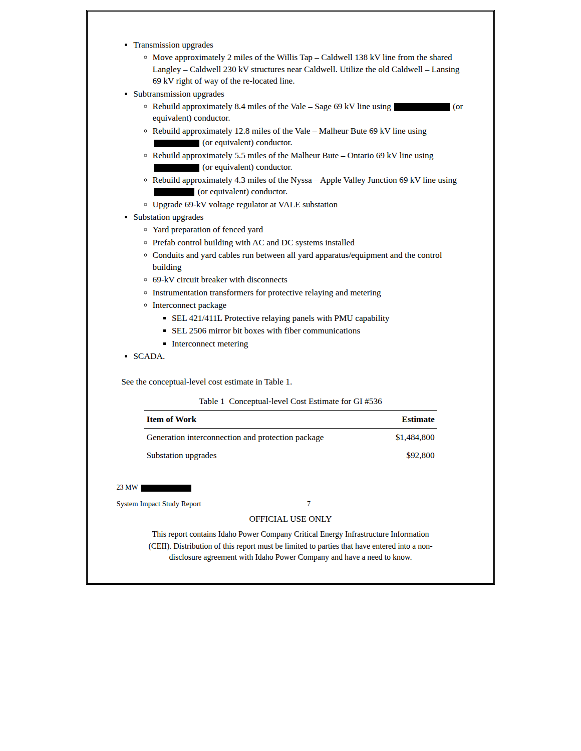Transmission upgrades
Move approximately 2 miles of the Willis Tap – Caldwell 138 kV line from the shared Langley – Caldwell 230 kV structures near Caldwell. Utilize the old Caldwell – Lansing 69 kV right of way of the re-located line.
Subtransmission upgrades
Rebuild approximately 8.4 miles of the Vale – Sage 69 kV line using (or equivalent) conductor.
Rebuild approximately 12.8 miles of the Vale – Malheur Bute 69 kV line using (or equivalent) conductor.
Rebuild approximately 5.5 miles of the Malheur Bute – Ontario 69 kV line using (or equivalent) conductor.
Rebuild approximately 4.3 miles of the Nyssa – Apple Valley Junction 69 kV line using (or equivalent) conductor.
Upgrade 69-kV voltage regulator at VALE substation
Substation upgrades
Yard preparation of fenced yard
Prefab control building with AC and DC systems installed
Conduits and yard cables run between all yard apparatus/equipment and the control building
69-kV circuit breaker with disconnects
Instrumentation transformers for protective relaying and metering
Interconnect package
SEL 421/411L Protective relaying panels with PMU capability
SEL 2506 mirror bit boxes with fiber communications
Interconnect metering
SCADA.
See the conceptual-level cost estimate in Table 1.
Table 1 Conceptual-level Cost Estimate for GI #536
| Item of Work | Estimate |
| --- | --- |
| Generation interconnection and protection package | $1,484,800 |
| Substation upgrades | $92,800 |
23 MW
System Impact Study Report 7
OFFICIAL USE ONLY
This report contains Idaho Power Company Critical Energy Infrastructure Information
(CEII). Distribution of this report must be limited to parties that have entered into a non-disclosure agreement with Idaho Power Company and have a need to know.